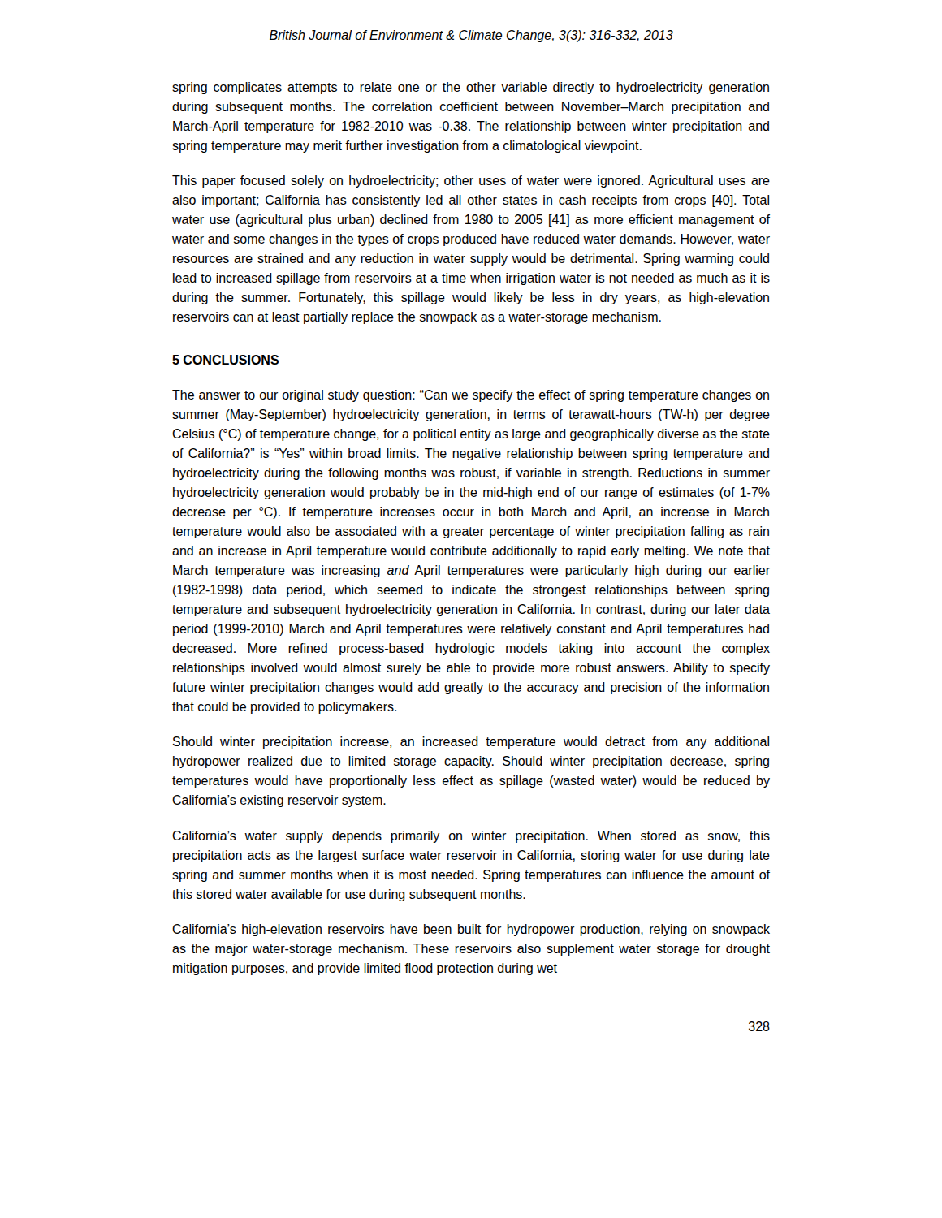British Journal of Environment & Climate Change, 3(3): 316-332, 2013
spring complicates attempts to relate one or the other variable directly to hydroelectricity generation during subsequent months. The correlation coefficient between November–March precipitation and March-April temperature for 1982-2010 was -0.38. The relationship between winter precipitation and spring temperature may merit further investigation from a climatological viewpoint.
This paper focused solely on hydroelectricity; other uses of water were ignored. Agricultural uses are also important; California has consistently led all other states in cash receipts from crops [40]. Total water use (agricultural plus urban) declined from 1980 to 2005 [41] as more efficient management of water and some changes in the types of crops produced have reduced water demands. However, water resources are strained and any reduction in water supply would be detrimental. Spring warming could lead to increased spillage from reservoirs at a time when irrigation water is not needed as much as it is during the summer. Fortunately, this spillage would likely be less in dry years, as high-elevation reservoirs can at least partially replace the snowpack as a water-storage mechanism.
5 CONCLUSIONS
The answer to our original study question: “Can we specify the effect of spring temperature changes on summer (May-September) hydroelectricity generation, in terms of terawatt-hours (TW-h) per degree Celsius (°C) of temperature change, for a political entity as large and geographically diverse as the state of California?” is “Yes” within broad limits. The negative relationship between spring temperature and hydroelectricity during the following months was robust, if variable in strength. Reductions in summer hydroelectricity generation would probably be in the mid-high end of our range of estimates (of 1-7% decrease per °C). If temperature increases occur in both March and April, an increase in March temperature would also be associated with a greater percentage of winter precipitation falling as rain and an increase in April temperature would contribute additionally to rapid early melting. We note that March temperature was increasing and April temperatures were particularly high during our earlier (1982-1998) data period, which seemed to indicate the strongest relationships between spring temperature and subsequent hydroelectricity generation in California. In contrast, during our later data period (1999-2010) March and April temperatures were relatively constant and April temperatures had decreased. More refined process-based hydrologic models taking into account the complex relationships involved would almost surely be able to provide more robust answers. Ability to specify future winter precipitation changes would add greatly to the accuracy and precision of the information that could be provided to policymakers.
Should winter precipitation increase, an increased temperature would detract from any additional hydropower realized due to limited storage capacity. Should winter precipitation decrease, spring temperatures would have proportionally less effect as spillage (wasted water) would be reduced by California’s existing reservoir system.
California’s water supply depends primarily on winter precipitation. When stored as snow, this precipitation acts as the largest surface water reservoir in California, storing water for use during late spring and summer months when it is most needed. Spring temperatures can influence the amount of this stored water available for use during subsequent months.
California’s high-elevation reservoirs have been built for hydropower production, relying on snowpack as the major water-storage mechanism. These reservoirs also supplement water storage for drought mitigation purposes, and provide limited flood protection during wet
328